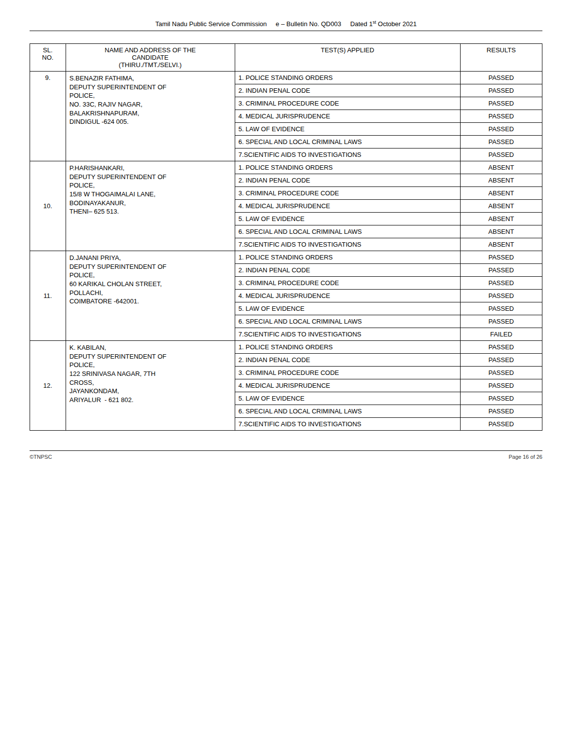Tamil Nadu Public Service Commission e – Bulletin No. QD003 Dated 1st October 2021
| SL. NO. | NAME AND ADDRESS OF THE CANDIDATE (THIRU./TMT./SELVI.) | TEST(S) APPLIED | RESULTS |
| --- | --- | --- | --- |
| 9. | S.BENAZIR FATHIMA, DEPUTY SUPERINTENDENT OF POLICE, NO. 33C, RAJIV NAGAR, BALAKRISHNAPURAM, DINDIGUL -624 005. | 1. POLICE STANDING ORDERS | PASSED |
| 2. INDIAN PENAL CODE | PASSED |
| 3. CRIMINAL PROCEDURE CODE | PASSED |
| 4. MEDICAL JURISPRUDENCE | PASSED |
| 5. LAW OF EVIDENCE | PASSED |
| 6. SPECIAL AND LOCAL CRIMINAL LAWS | PASSED |
| 7.SCIENTIFIC AIDS TO INVESTIGATIONS | PASSED |
| 10. | P.HARISHANKARI, DEPUTY SUPERINTENDENT OF POLICE, 15/8 W THOGAIMALAI LANE, BODINAYAKANUR, THENI– 625 513. | 1. POLICE STANDING ORDERS | ABSENT |
| 2. INDIAN PENAL CODE | ABSENT |
| 3. CRIMINAL PROCEDURE CODE | ABSENT |
| 4. MEDICAL JURISPRUDENCE | ABSENT |
| 5. LAW OF EVIDENCE | ABSENT |
| 6. SPECIAL AND LOCAL CRIMINAL LAWS | ABSENT |
| 7.SCIENTIFIC AIDS TO INVESTIGATIONS | ABSENT |
| 11. | D.JANANI PRIYA, DEPUTY SUPERINTENDENT OF POLICE, 60 KARIKAL CHOLAN STREET, POLLACHI, COIMBATORE -642001. | 1. POLICE STANDING ORDERS | PASSED |
| 2. INDIAN PENAL CODE | PASSED |
| 3. CRIMINAL PROCEDURE CODE | PASSED |
| 4. MEDICAL JURISPRUDENCE | PASSED |
| 5. LAW OF EVIDENCE | PASSED |
| 6. SPECIAL AND LOCAL CRIMINAL LAWS | PASSED |
| 7.SCIENTIFIC AIDS TO INVESTIGATIONS | FAILED |
| 12. | K. KABILAN, DEPUTY SUPERINTENDENT OF POLICE, 122 SRINIVASA NAGAR, 7TH CROSS, JAYANKONDAM, ARIYALUR - 621 802. | 1. POLICE STANDING ORDERS | PASSED |
| 2. INDIAN PENAL CODE | PASSED |
| 3. CRIMINAL PROCEDURE CODE | PASSED |
| 4. MEDICAL JURISPRUDENCE | PASSED |
| 5. LAW OF EVIDENCE | PASSED |
| 6. SPECIAL AND LOCAL CRIMINAL LAWS | PASSED |
| 7.SCIENTIFIC AIDS TO INVESTIGATIONS | PASSED |
©TNPSC
Page 16 of 26